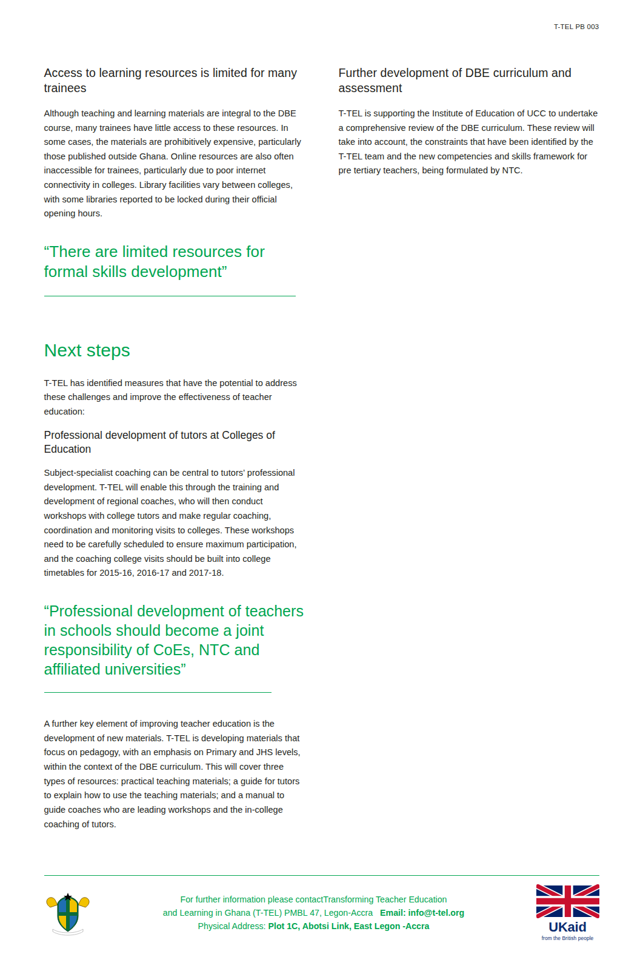T-TEL PB 003
Access to learning resources is limited for many trainees
Although teaching and learning materials are integral to the DBE course, many trainees have little access to these resources. In some cases, the materials are prohibitively expensive, particularly those published outside Ghana. Online resources are also often inaccessible for trainees, particularly due to poor internet connectivity in colleges. Library facilities vary between colleges, with some libraries reported to be locked during their official opening hours.
“There are limited resources for formal skills development”
Next steps
T-TEL has identified measures that have the potential to address these challenges and improve the effectiveness of teacher education:
Professional development of tutors at Colleges of Education
Subject-specialist coaching can be central to tutors’ professional development. T-TEL will enable this through the training and development of regional coaches, who will then conduct workshops with college tutors and make regular coaching, coordination and monitoring visits to colleges. These workshops need to be carefully scheduled to ensure maximum participation, and the coaching college visits should be built into college timetables for 2015-16, 2016-17 and 2017-18.
“Professional development of teachers in schools should become a joint responsibility of CoEs, NTC and affiliated universities”
A further key element of improving teacher education is the development of new materials. T-TEL is developing materials that focus on pedagogy, with an emphasis on Primary and JHS levels, within the context of the DBE curriculum. This will cover three types of resources: practical teaching materials; a guide for tutors to explain how to use the teaching materials; and a manual to guide coaches who are leading workshops and the in-college coaching of tutors.
Further development of DBE curriculum and assessment
T-TEL is supporting the Institute of Education of UCC to undertake a comprehensive review of the DBE curriculum. These review will take into account, the constraints that have been identified by the T-TEL team and the new competencies and skills framework for pre tertiary teachers, being formulated by NTC.
For further information please contactTransforming Teacher Education
and Learning in Ghana (T-TEL) PMBL 47, Legon-Accra Email: info@t-tel.org
Physical Address: Plot 1C, Abotsi Link, East Legon -Accra
UKaid
from the British people